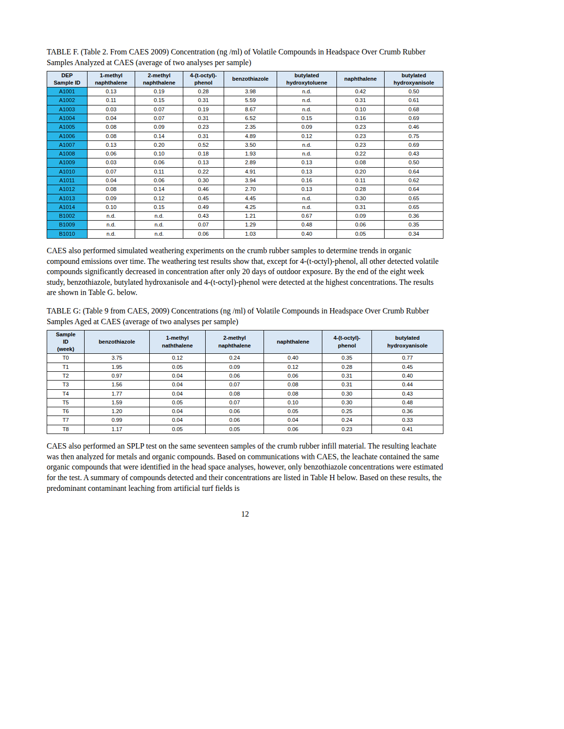TABLE F. (Table 2. From CAES 2009) Concentration (ng /ml) of Volatile Compounds in Headspace Over Crumb Rubber Samples Analyzed at CAES (average of two analyses per sample)
| DEP Sample ID | 1-methyl naphthalene | 2-methyl naphthalene | 4-(t-octyl)- phenol | benzothiazole | butylated hydroxytoluene | naphthalene | butylated hydroxyanisole |
| --- | --- | --- | --- | --- | --- | --- | --- |
| A1001 | 0.13 | 0.19 | 0.28 | 3.98 | n.d. | 0.42 | 0.50 |
| A1002 | 0.11 | 0.15 | 0.31 | 5.59 | n.d. | 0.31 | 0.61 |
| A1003 | 0.03 | 0.07 | 0.19 | 8.67 | n.d. | 0.10 | 0.68 |
| A1004 | 0.04 | 0.07 | 0.31 | 6.52 | 0.15 | 0.16 | 0.69 |
| A1005 | 0.08 | 0.09 | 0.23 | 2.35 | 0.09 | 0.23 | 0.46 |
| A1006 | 0.08 | 0.14 | 0.31 | 4.89 | 0.12 | 0.23 | 0.75 |
| A1007 | 0.13 | 0.20 | 0.52 | 3.50 | n.d. | 0.23 | 0.69 |
| A1008 | 0.06 | 0.10 | 0.18 | 1.93 | n.d. | 0.22 | 0.43 |
| A1009 | 0.03 | 0.06 | 0.13 | 2.89 | 0.13 | 0.08 | 0.50 |
| A1010 | 0.07 | 0.11 | 0.22 | 4.91 | 0.13 | 0.20 | 0.64 |
| A1011 | 0.04 | 0.06 | 0.30 | 3.94 | 0.16 | 0.11 | 0.62 |
| A1012 | 0.08 | 0.14 | 0.46 | 2.70 | 0.13 | 0.28 | 0.64 |
| A1013 | 0.09 | 0.12 | 0.45 | 4.45 | n.d. | 0.30 | 0.65 |
| A1014 | 0.10 | 0.15 | 0.49 | 4.25 | n.d. | 0.31 | 0.65 |
| B1002 | n.d. | n.d. | 0.43 | 1.21 | 0.67 | 0.09 | 0.36 |
| B1009 | n.d. | n.d. | 0.07 | 1.29 | 0.48 | 0.06 | 0.35 |
| B1010 | n.d. | n.d. | 0.06 | 1.03 | 0.40 | 0.05 | 0.34 |
CAES also performed simulated weathering experiments on the crumb rubber samples to determine trends in organic compound emissions over time. The weathering test results show that, except for 4-(t-octyl)-phenol, all other detected volatile compounds significantly decreased in concentration after only 20 days of outdoor exposure. By the end of the eight week study, benzothiazole, butylated hydroxanisole and 4-(t-octyl)-phenol were detected at the highest concentrations. The results are shown in Table G. below.
TABLE G: (Table 9 from CAES, 2009) Concentrations (ng /ml) of Volatile Compounds in Headspace Over Crumb Rubber Samples Aged at CAES (average of two analyses per sample)
| Sample ID (week) | benzothiazole | 1-methyl naththalene | 2-methyl naphthalene | naphthalene | 4-(t-octyl)- phenol | butylated hydroxyanisole |
| --- | --- | --- | --- | --- | --- | --- |
| T0 | 3.75 | 0.12 | 0.24 | 0.40 | 0.35 | 0.77 |
| T1 | 1.95 | 0.05 | 0.09 | 0.12 | 0.28 | 0.45 |
| T2 | 0.97 | 0.04 | 0.06 | 0.06 | 0.31 | 0.40 |
| T3 | 1.56 | 0.04 | 0.07 | 0.08 | 0.31 | 0.44 |
| T4 | 1.77 | 0.04 | 0.08 | 0.08 | 0.30 | 0.43 |
| T5 | 1.59 | 0.05 | 0.07 | 0.10 | 0.30 | 0.48 |
| T6 | 1.20 | 0.04 | 0.06 | 0.05 | 0.25 | 0.36 |
| T7 | 0.99 | 0.04 | 0.06 | 0.04 | 0.24 | 0.33 |
| T8 | 1.17 | 0.05 | 0.05 | 0.06 | 0.23 | 0.41 |
CAES also performed an SPLP test on the same seventeen samples of the crumb rubber infill material. The resulting leachate was then analyzed for metals and organic compounds. Based on communications with CAES, the leachate contained the same organic compounds that were identified in the head space analyses, however, only benzothiazole concentrations were estimated for the test. A summary of compounds detected and their concentrations are listed in Table H below. Based on these results, the predominant contaminant leaching from artificial turf fields is
12